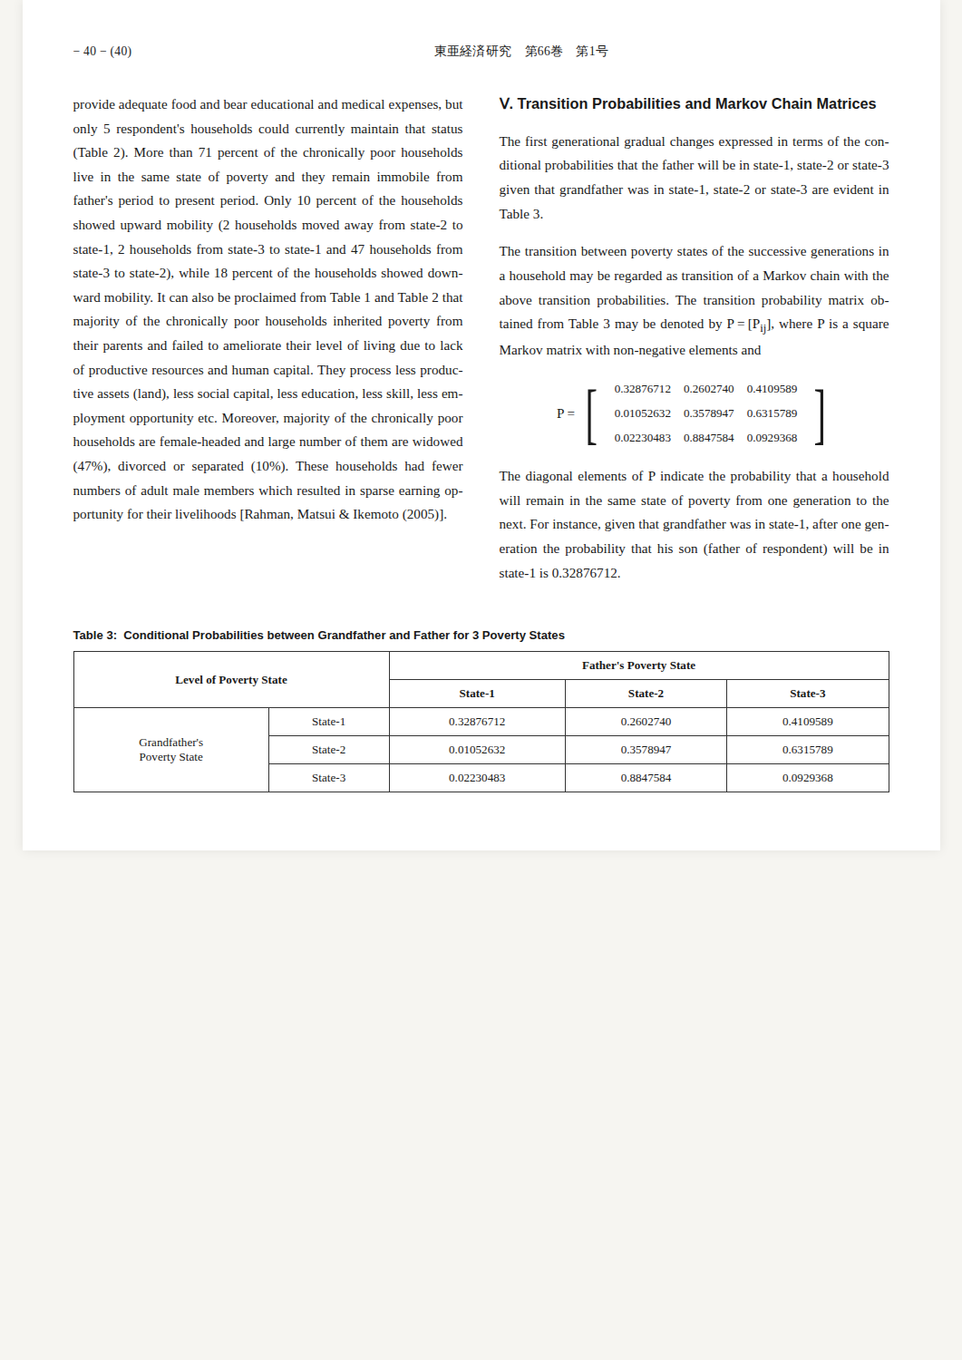− 40 − (40) 東亜経済研究　第66巻　第1号
provide adequate food and bear educational and medical expenses, but only 5 respondent's households could currently maintain that status (Table 2). More than 71 percent of the chronically poor households live in the same state of poverty and they remain immobile from father's period to present period. Only 10 percent of the households showed upward mobility (2 households moved away from state-2 to state-1, 2 households from state-3 to state-1 and 47 households from state-3 to state-2), while 18 percent of the households showed downward mobility. It can also be proclaimed from Table 1 and Table 2 that majority of the chronically poor households inherited poverty from their parents and failed to ameliorate their level of living due to lack of productive resources and human capital. They process less productive assets (land), less social capital, less education, less skill, less employment opportunity etc. Moreover, majority of the chronically poor households are female-headed and large number of them are widowed (47%), divorced or separated (10%). These households had fewer numbers of adult male members which resulted in sparse earning opportunity for their livelihoods [Rahman, Matsui & Ikemoto (2005)].
Ⅴ. Transition Probabilities and Markov Chain Matrices
The first generational gradual changes expressed in terms of the conditional probabilities that the father will be in state-1, state-2 or state-3 given that grandfather was in state-1, state-2 or state-3 are evident in Table 3.
The transition between poverty states of the successive generations in a household may be regarded as transition of a Markov chain with the above transition probabilities. The transition probability matrix obtained from Table 3 may be denoted by P = [Pij], where P is a square Markov matrix with non-negative elements and
P = [
| 0.32876712 | 0.2602740 | 0.4109589 |
| 0.01052632 | 0.3578947 | 0.6315789 |
| 0.02230483 | 0.8847584 | 0.0929368 |
]
The diagonal elements of P indicate the probability that a household will remain in the same state of poverty from one generation to the next. For instance, given that grandfather was in state-1, after one generation the probability that his son (father of respondent) will be in state-1 is 0.32876712.
Table 3: Conditional Probabilities between Grandfather and Father for 3 Poverty States
| Level of Poverty State | Father's Poverty State |
| --- | --- |
| State-1 | State-2 | State-3 |
| Grandfather's Poverty State | State-1 | 0.32876712 | 0.2602740 | 0.4109589 |
| State-2 | 0.01052632 | 0.3578947 | 0.6315789 |
| State-3 | 0.02230483 | 0.8847584 | 0.0929368 |